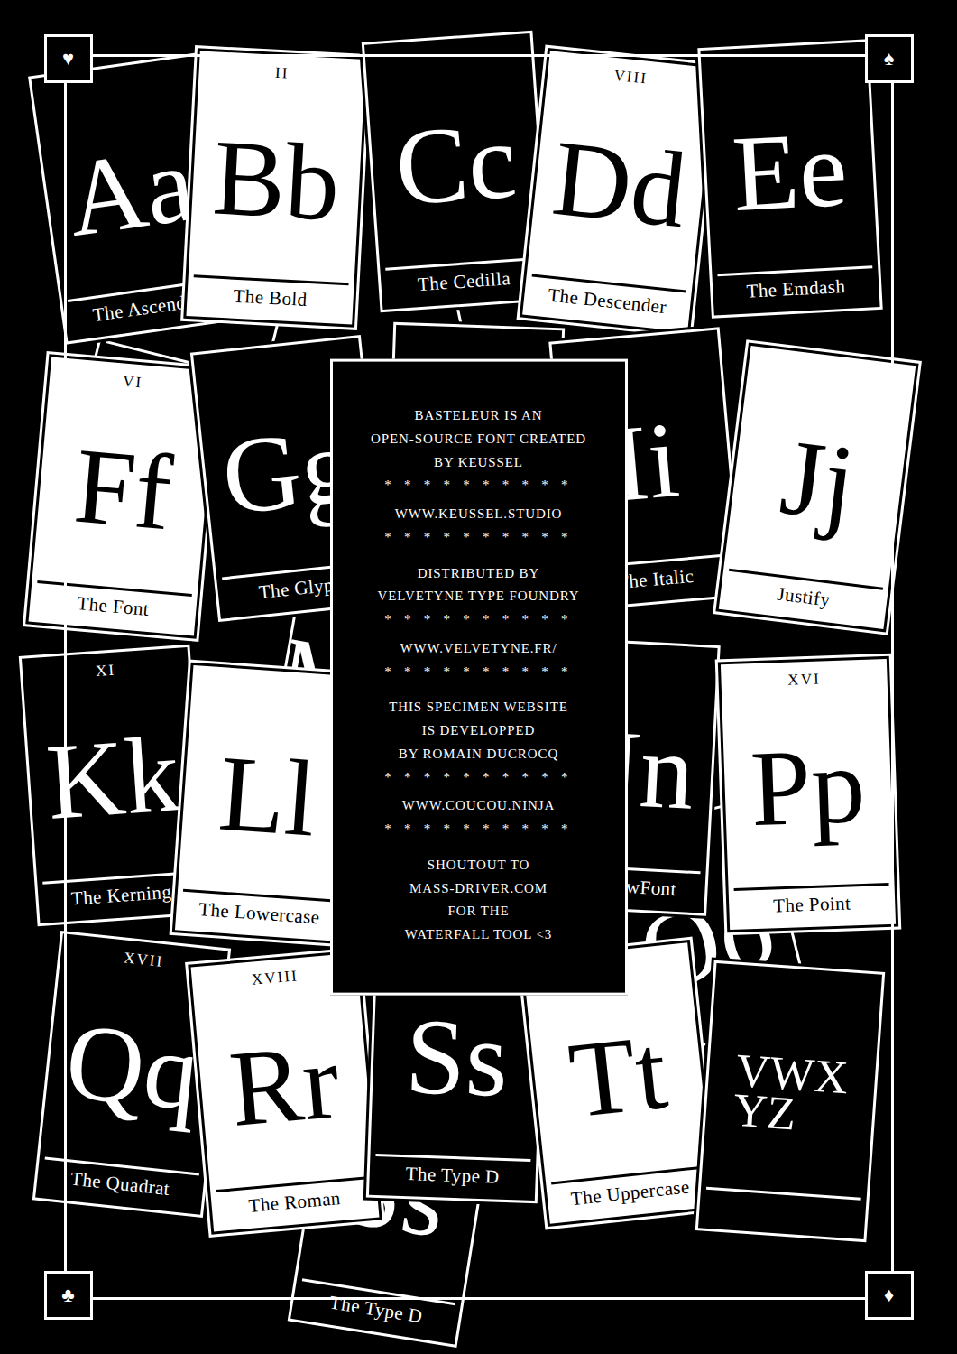Aa The Ascender
Hh
Mm The NewFont
Oo The Opentype
Ss The Type D
Aa The Ascender
II Bb The Bold
Cc The Cedilla
VIII Dd The Descender
Ee The Emdash
VI Ff The Font
Gg The Glyph
Hh
Ii The Italic
Jj Justify
XI Kk The Kerning
Ll The Lowercase
XII Mm The Masters
Nn The NewFont
XVI Pp The Point
XVII Qq The Quadrat
XVIII Rr The Roman
XXI Ss The Type D
Tt The Uppercase
VWX
YZ
Basteleur is an
open-source font created
by Keussel
* * * * * * * * * *
www.keussel.studio
* * * * * * * * * *
Distributed by
Velvetyne Type Foundry
* * * * * * * * * *
www.velvetyne.fr/
* * * * * * * * * *
This specimen website
is developped
by Romain Ducrocq
* * * * * * * * * *
www.coucou.ninja
* * * * * * * * * *
Shoutout to
mass-driver.com
for the
waterfall tool <3
♥
♠
♣
♦
Basteleur — an open-source font created by Keussel, distributed by Velvetyne Type Foundry